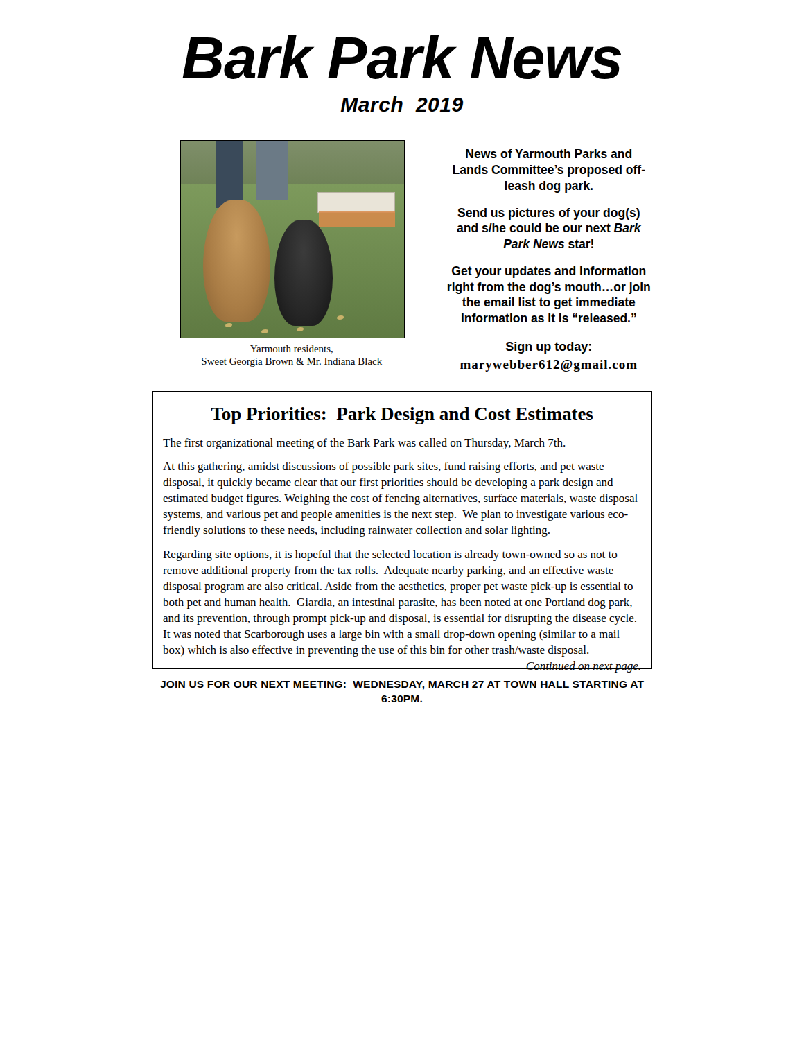Bark Park News
March 2019
Yarmouth residents,
Sweet Georgia Brown & Mr. Indiana Black
News of Yarmouth Parks and Lands Committee’s proposed off-leash dog park.
Send us pictures of your dog(s) and s/he could be our next Bark Park News star!
Get your updates and information right from the dog’s mouth…or join the email list to get immediate information as it is “released.”
Sign up today:
marywebber612@gmail.com
Top Priorities: Park Design and Cost Estimates
The first organizational meeting of the Bark Park was called on Thursday, March 7th.
At this gathering, amidst discussions of possible park sites, fund raising efforts, and pet waste disposal, it quickly became clear that our first priorities should be developing a park design and estimated budget figures. Weighing the cost of fencing alternatives, surface materials, waste disposal systems, and various pet and people amenities is the next step. We plan to investigate various eco-friendly solutions to these needs, including rainwater collection and solar lighting.
Regarding site options, it is hopeful that the selected location is already town-owned so as not to remove additional property from the tax rolls. Adequate nearby parking, and an effective waste disposal program are also critical. Aside from the aesthetics, proper pet waste pick-up is essential to both pet and human health. Giardia, an intestinal parasite, has been noted at one Portland dog park, and its prevention, through prompt pick-up and disposal, is essential for disrupting the disease cycle. It was noted that Scarborough uses a large bin with a small drop-down opening (similar to a mail box) which is also effective in preventing the use of this bin for other trash/waste disposal. Continued on next page.
JOIN US FOR OUR NEXT MEETING: WEDNESDAY, MARCH 27 AT TOWN HALL STARTING AT 6:30PM.